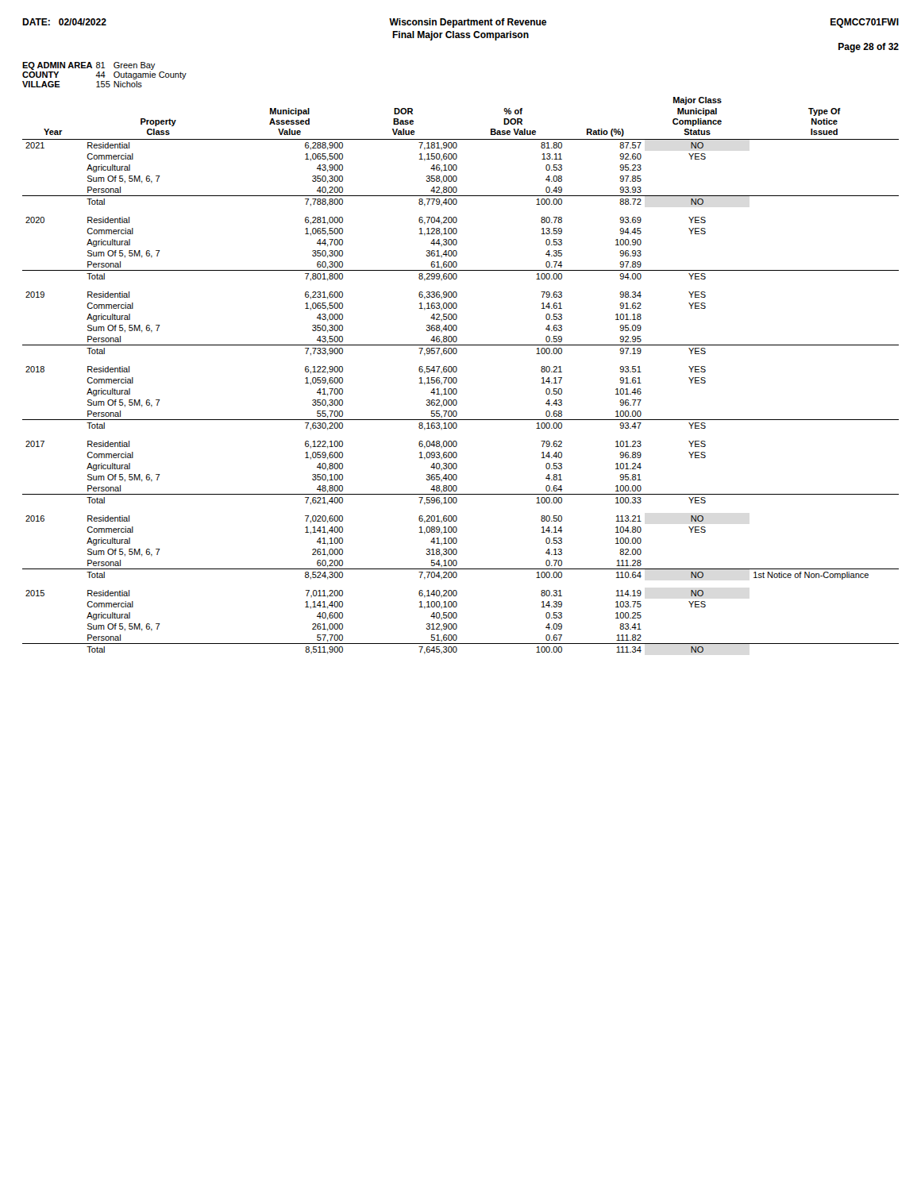DATE: 02/04/2022
EQMCC701FWI
Wisconsin Department of Revenue
Final Major Class Comparison
Page 28 of 32
| EQ ADMIN AREA | 81 | Green Bay |
| COUNTY | 44 | Outagamie County |
| VILLAGE | 155 | Nichols |
| Year | Property Class | Municipal Assessed Value | DOR Base Value | % of DOR Base Value | Ratio (%) | Major Class Municipal Compliance Status | Type Of Notice Issued |
| --- | --- | --- | --- | --- | --- | --- | --- |
| 2021 | Residential | 6,288,900 | 7,181,900 | 81.80 | 87.57 | NO | |
| | Commercial | 1,065,500 | 1,150,600 | 13.11 | 92.60 | YES | |
| | Agricultural | 43,900 | 46,100 | 0.53 | 95.23 | | |
| | Sum Of 5, 5M, 6, 7 | 350,300 | 358,000 | 4.08 | 97.85 | | |
| | Personal | 40,200 | 42,800 | 0.49 | 93.93 | | |
| | Total | 7,788,800 | 8,779,400 | 100.00 | 88.72 | NO | |
| 2020 | Residential | 6,281,000 | 6,704,200 | 80.78 | 93.69 | YES | |
| | Commercial | 1,065,500 | 1,128,100 | 13.59 | 94.45 | YES | |
| | Agricultural | 44,700 | 44,300 | 0.53 | 100.90 | | |
| | Sum Of 5, 5M, 6, 7 | 350,300 | 361,400 | 4.35 | 96.93 | | |
| | Personal | 60,300 | 61,600 | 0.74 | 97.89 | | |
| | Total | 7,801,800 | 8,299,600 | 100.00 | 94.00 | YES | |
| 2019 | Residential | 6,231,600 | 6,336,900 | 79.63 | 98.34 | YES | |
| | Commercial | 1,065,500 | 1,163,000 | 14.61 | 91.62 | YES | |
| | Agricultural | 43,000 | 42,500 | 0.53 | 101.18 | | |
| | Sum Of 5, 5M, 6, 7 | 350,300 | 368,400 | 4.63 | 95.09 | | |
| | Personal | 43,500 | 46,800 | 0.59 | 92.95 | | |
| | Total | 7,733,900 | 7,957,600 | 100.00 | 97.19 | YES | |
| 2018 | Residential | 6,122,900 | 6,547,600 | 80.21 | 93.51 | YES | |
| | Commercial | 1,059,600 | 1,156,700 | 14.17 | 91.61 | YES | |
| | Agricultural | 41,700 | 41,100 | 0.50 | 101.46 | | |
| | Sum Of 5, 5M, 6, 7 | 350,300 | 362,000 | 4.43 | 96.77 | | |
| | Personal | 55,700 | 55,700 | 0.68 | 100.00 | | |
| | Total | 7,630,200 | 8,163,100 | 100.00 | 93.47 | YES | |
| 2017 | Residential | 6,122,100 | 6,048,000 | 79.62 | 101.23 | YES | |
| | Commercial | 1,059,600 | 1,093,600 | 14.40 | 96.89 | YES | |
| | Agricultural | 40,800 | 40,300 | 0.53 | 101.24 | | |
| | Sum Of 5, 5M, 6, 7 | 350,100 | 365,400 | 4.81 | 95.81 | | |
| | Personal | 48,800 | 48,800 | 0.64 | 100.00 | | |
| | Total | 7,621,400 | 7,596,100 | 100.00 | 100.33 | YES | |
| 2016 | Residential | 7,020,600 | 6,201,600 | 80.50 | 113.21 | NO | |
| | Commercial | 1,141,400 | 1,089,100 | 14.14 | 104.80 | YES | |
| | Agricultural | 41,100 | 41,100 | 0.53 | 100.00 | | |
| | Sum Of 5, 5M, 6, 7 | 261,000 | 318,300 | 4.13 | 82.00 | | |
| | Personal | 60,200 | 54,100 | 0.70 | 111.28 | | |
| | Total | 8,524,300 | 7,704,200 | 100.00 | 110.64 | NO | 1st Notice of Non-Compliance |
| 2015 | Residential | 7,011,200 | 6,140,200 | 80.31 | 114.19 | NO | |
| | Commercial | 1,141,400 | 1,100,100 | 14.39 | 103.75 | YES | |
| | Agricultural | 40,600 | 40,500 | 0.53 | 100.25 | | |
| | Sum Of 5, 5M, 6, 7 | 261,000 | 312,900 | 4.09 | 83.41 | | |
| | Personal | 57,700 | 51,600 | 0.67 | 111.82 | | |
| | Total | 8,511,900 | 7,645,300 | 100.00 | 111.34 | NO | |